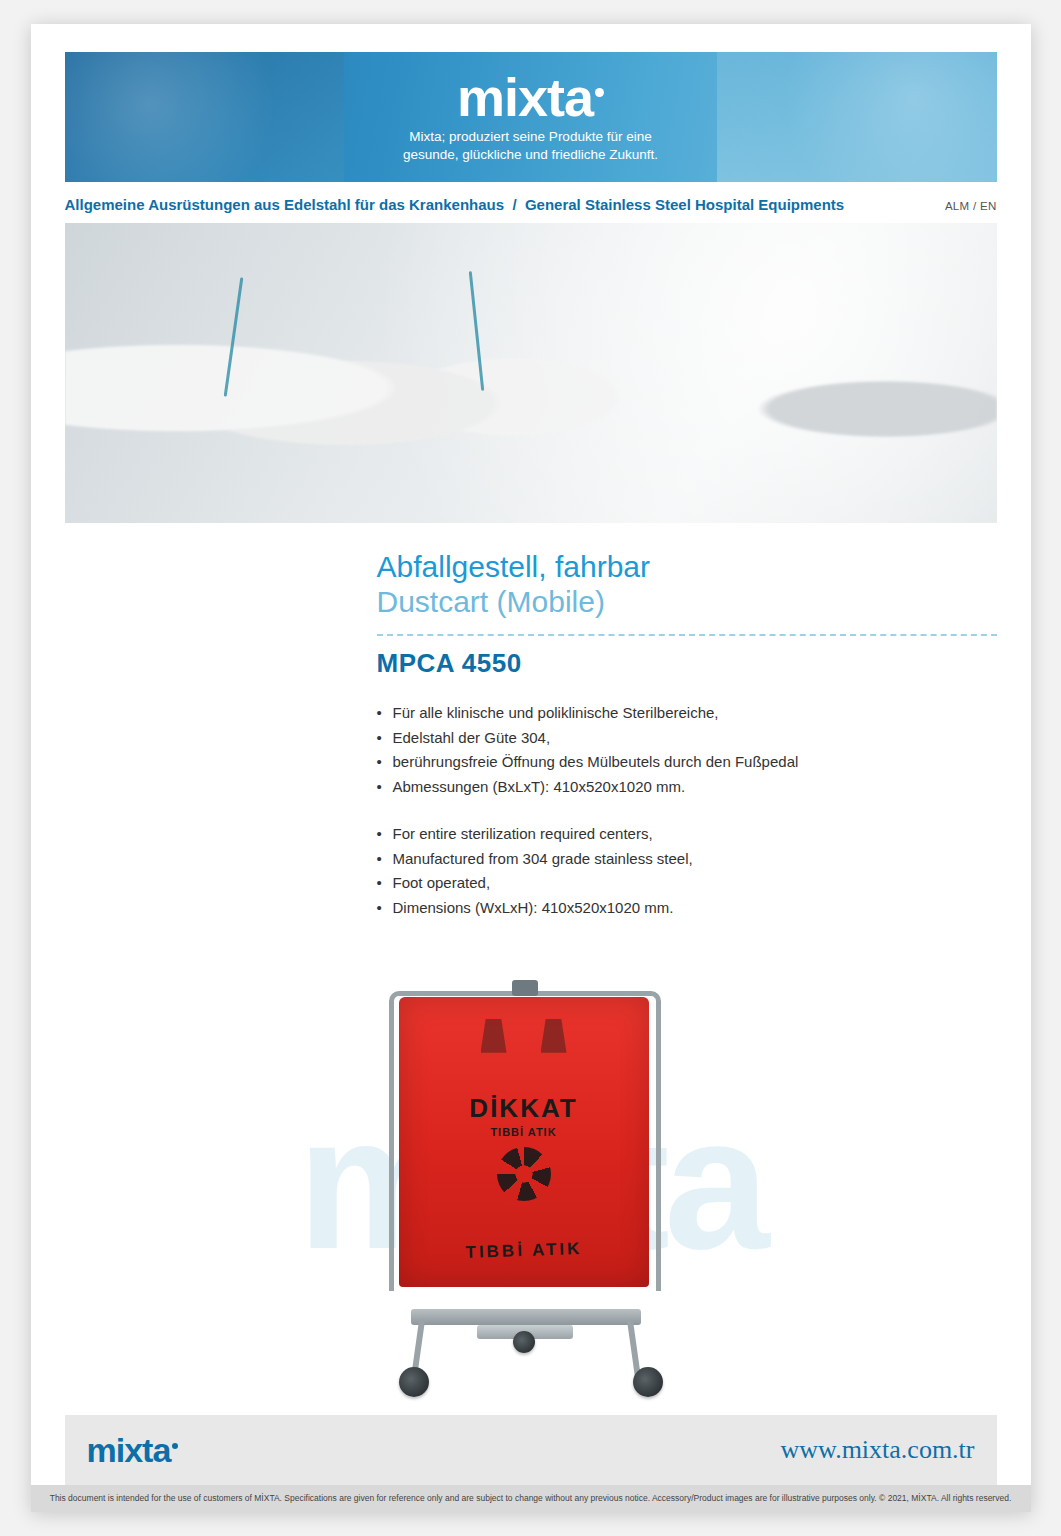mixta
Mixta; produziert seine Produkte für eine
gesunde, glückliche und friedliche Zukunft.
Allgemeine Ausrüstungen aus Edelstahl für das Krankenhaus / General Stainless Steel Hospital Equipments
ALM / EN
Abfallgestell, fahrbar Dustcart (Mobile)
MPCA 4550
Für alle klinische und poliklinische Sterilbereiche,
Edelstahl der Güte 304,
berührungsfreie Öffnung des Mülbeutels durch den Fußpedal
Abmessungen (BxLxT): 410x520x1020 mm.
For entire sterilization required centers,
Manufactured from 304 grade stainless steel,
Foot operated,
Dimensions (WxLxH): 410x520x1020 mm.
mixta
DİKKATTIBBİ ATIK
TIBBİ ATIK
mixta
www.mixta.com.tr
This document is intended for the use of customers of MİXTA. Specifications are given for reference only and are subject to change without any previous notice. Accessory/Product images are for illustrative purposes only. © 2021, MİXTA. All rights reserved.